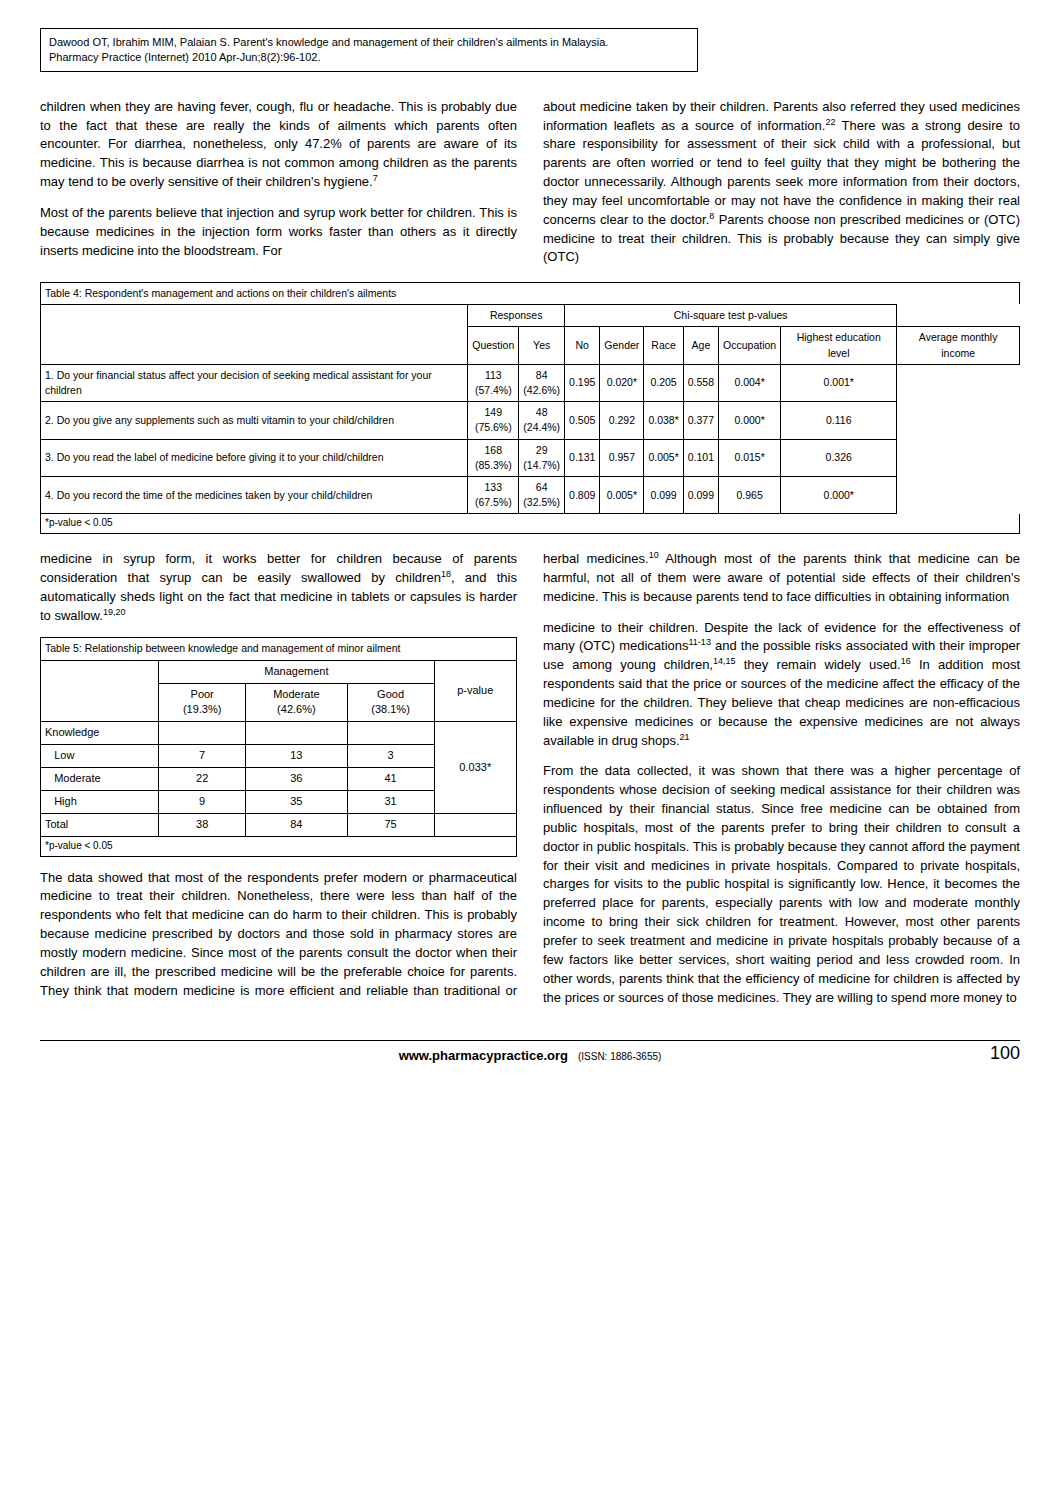Dawood OT, Ibrahim MIM, Palaian S. Parent's knowledge and management of their children's ailments in Malaysia.
Pharmacy Practice (Internet) 2010 Apr-Jun;8(2):96-102.
children when they are having fever, cough, flu or headache. This is probably due to the fact that these are really the kinds of ailments which parents often encounter. For diarrhea, nonetheless, only 47.2% of parents are aware of its medicine. This is because diarrhea is not common among children as the parents may tend to be overly sensitive of their children's hygiene.7
Most of the parents believe that injection and syrup work better for children. This is because medicines in the injection form works faster than others as it directly inserts medicine into the bloodstream. For
about medicine taken by their children. Parents also referred they used medicines information leaflets as a source of information.22 There was a strong desire to share responsibility for assessment of their sick child with a professional, but parents are often worried or tend to feel guilty that they might be bothering the doctor unnecessarily. Although parents seek more information from their doctors, they may feel uncomfortable or may not have the confidence in making their real concerns clear to the doctor.8 Parents choose non prescribed medicines or (OTC) medicine to treat their children. This is probably because they can simply give (OTC)
Table 4: Respondent's management and actions on their children's ailments
| | Responses | Chi-square test p-values |
| --- | --- | --- |
| Question | Yes | No | Gender | Race | Age | Occupation | Highest education level | Average monthly income |
| 1. Do your financial status affect your decision of seeking medical assistant for your children | 113 (57.4%) | 84 (42.6%) | 0.195 | 0.020* | 0.205 | 0.558 | 0.004* | 0.001* |
| 2. Do you give any supplements such as multi vitamin to your child/children | 149 (75.6%) | 48 (24.4%) | 0.505 | 0.292 | 0.038* | 0.377 | 0.000* | 0.116 |
| 3. Do you read the label of medicine before giving it to your child/children | 168 (85.3%) | 29 (14.7%) | 0.131 | 0.957 | 0.005* | 0.101 | 0.015* | 0.326 |
| 4. Do you record the time of the medicines taken by your child/children | 133 (67.5%) | 64 (32.5%) | 0.809 | 0.005* | 0.099 | 0.099 | 0.965 | 0.000* |
*p-value < 0.05
medicine in syrup form, it works better for children because of parents consideration that syrup can be easily swallowed by children18, and this automatically sheds light on the fact that medicine in tablets or capsules is harder to swallow.19,20
Table 5: Relationship between knowledge and management of minor ailment
| | Management | p-value |
| --- | --- | --- |
| Poor (19.3%) | Moderate (42.6%) | Good (38.1%) |
| Knowledge | | | | 0.033* |
| Low | 7 | 13 | 3 |
| Moderate | 22 | 36 | 41 |
| High | 9 | 35 | 31 |
| Total | 38 | 84 | 75 | |
*p-value < 0.05
The data showed that most of the respondents prefer modern or pharmaceutical medicine to treat their children. Nonetheless, there were less than half of the respondents who felt that medicine can do harm to their children. This is probably because medicine prescribed by doctors and those sold in pharmacy stores are mostly modern medicine. Since most of the parents consult the doctor when their children are ill, the prescribed medicine will be the preferable choice for parents. They think that modern medicine is more efficient and reliable than traditional or herbal medicines.10 Although most of the parents think that medicine can be harmful, not all of them were aware of potential side effects of their children's medicine. This is because parents tend to face difficulties in obtaining information
medicine to their children. Despite the lack of evidence for the effectiveness of many (OTC) medications11-13 and the possible risks associated with their improper use among young children,14,15 they remain widely used.16 In addition most respondents said that the price or sources of the medicine affect the efficacy of the medicine for the children. They believe that cheap medicines are non-efficacious like expensive medicines or because the expensive medicines are not always available in drug shops.21
From the data collected, it was shown that there was a higher percentage of respondents whose decision of seeking medical assistance for their children was influenced by their financial status. Since free medicine can be obtained from public hospitals, most of the parents prefer to bring their children to consult a doctor in public hospitals. This is probably because they cannot afford the payment for their visit and medicines in private hospitals. Compared to private hospitals, charges for visits to the public hospital is significantly low. Hence, it becomes the preferred place for parents, especially parents with low and moderate monthly income to bring their sick children for treatment. However, most other parents prefer to seek treatment and medicine in private hospitals probably because of a few factors like better services, short waiting period and less crowded room. In other words, parents think that the efficiency of medicine for children is affected by the prices or sources of those medicines. They are willing to spend more money to
www.pharmacypractice.org (ISSN: 1886-3655) 100